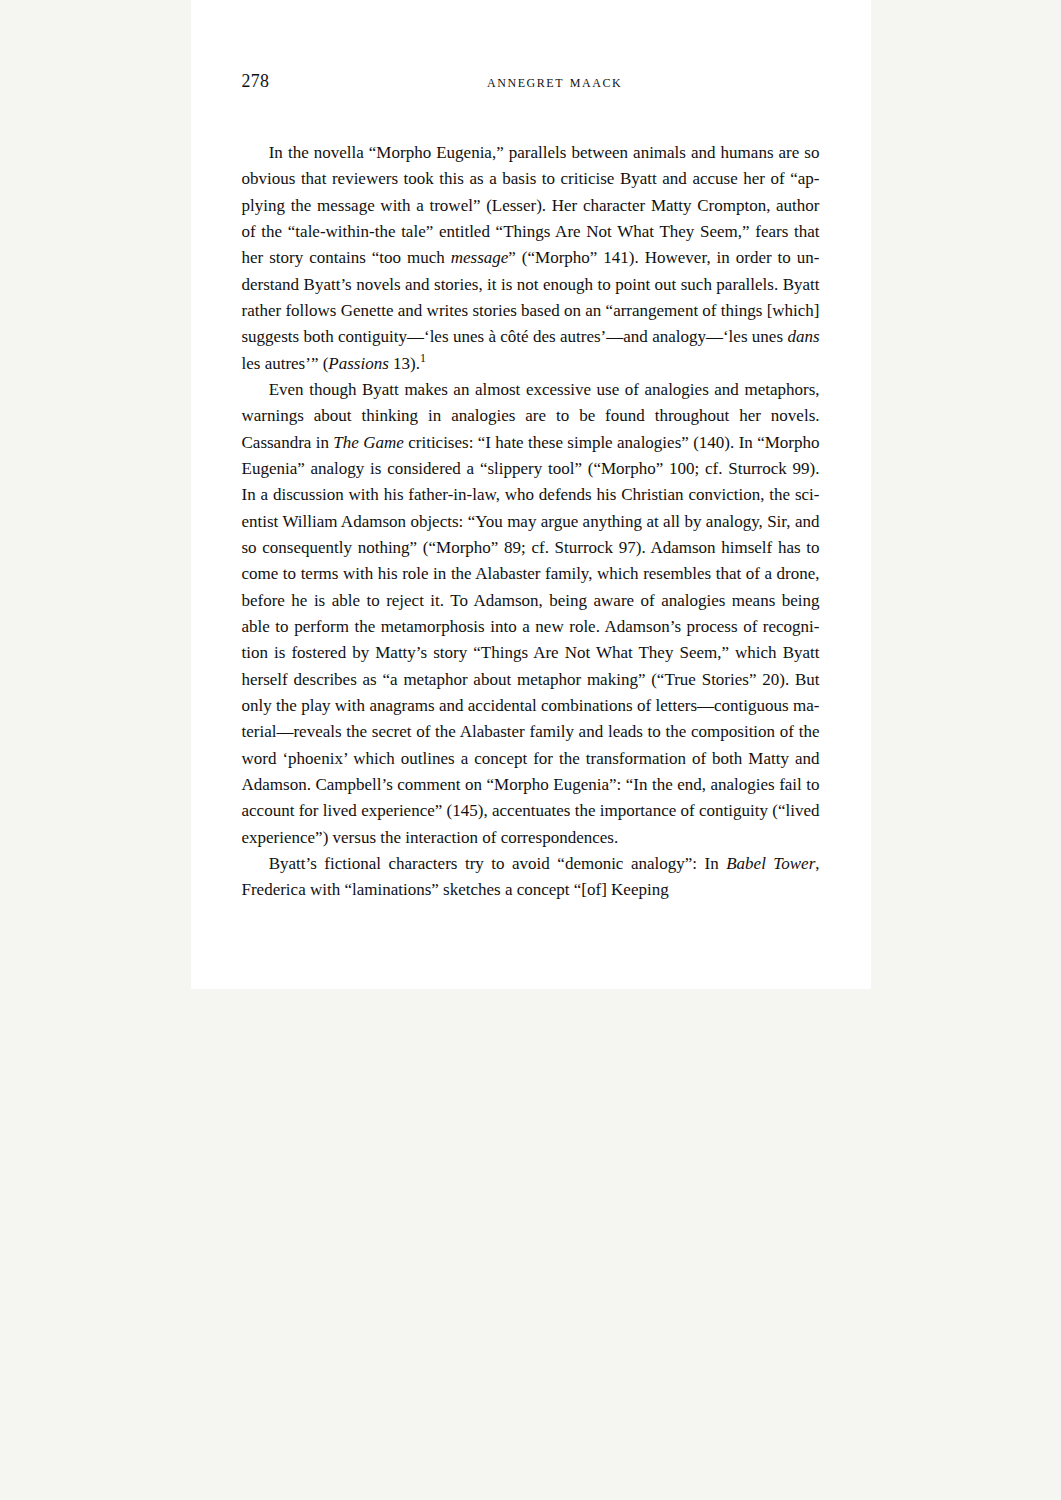278 Annegret Maack
In the novella “Morpho Eugenia,” parallels between animals and humans are so obvious that reviewers took this as a basis to criticise Byatt and accuse her of “applying the message with a trowel” (Lesser). Her character Matty Crompton, author of the “tale-within-the tale” entitled “Things Are Not What They Seem,” fears that her story contains “too much message” (“Morpho” 141). However, in order to understand Byatt’s novels and stories, it is not enough to point out such parallels. Byatt rather follows Genette and writes stories based on an “arrangement of things [which] suggests both contiguity—‘les unes à côté des autres’—and analogy—‘les unes dans les autres’” (Passions 13).1
Even though Byatt makes an almost excessive use of analogies and metaphors, warnings about thinking in analogies are to be found throughout her novels. Cassandra in The Game criticises: “I hate these simple analogies” (140). In “Morpho Eugenia” analogy is considered a “slippery tool” (“Morpho” 100; cf. Sturrock 99). In a discussion with his father-in-law, who defends his Christian conviction, the scientist William Adamson objects: “You may argue anything at all by analogy, Sir, and so consequently nothing” (“Morpho” 89; cf. Sturrock 97). Adamson himself has to come to terms with his role in the Alabaster family, which resembles that of a drone, before he is able to reject it. To Adamson, being aware of analogies means being able to perform the metamorphosis into a new role. Adamson’s process of recognition is fostered by Matty’s story “Things Are Not What They Seem,” which Byatt herself describes as “a metaphor about metaphor making” (“True Stories” 20). But only the play with anagrams and accidental combinations of letters—contiguous material—reveals the secret of the Alabaster family and leads to the composition of the word ‘phoenix’ which outlines a concept for the transformation of both Matty and Adamson. Campbell’s comment on “Morpho Eugenia”: “In the end, analogies fail to account for lived experience” (145), accentuates the importance of contiguity (“lived experience”) versus the interaction of correspondences.
Byatt’s fictional characters try to avoid “demonic analogy”: In Babel Tower, Frederica with “laminations” sketches a concept “[of] Keeping